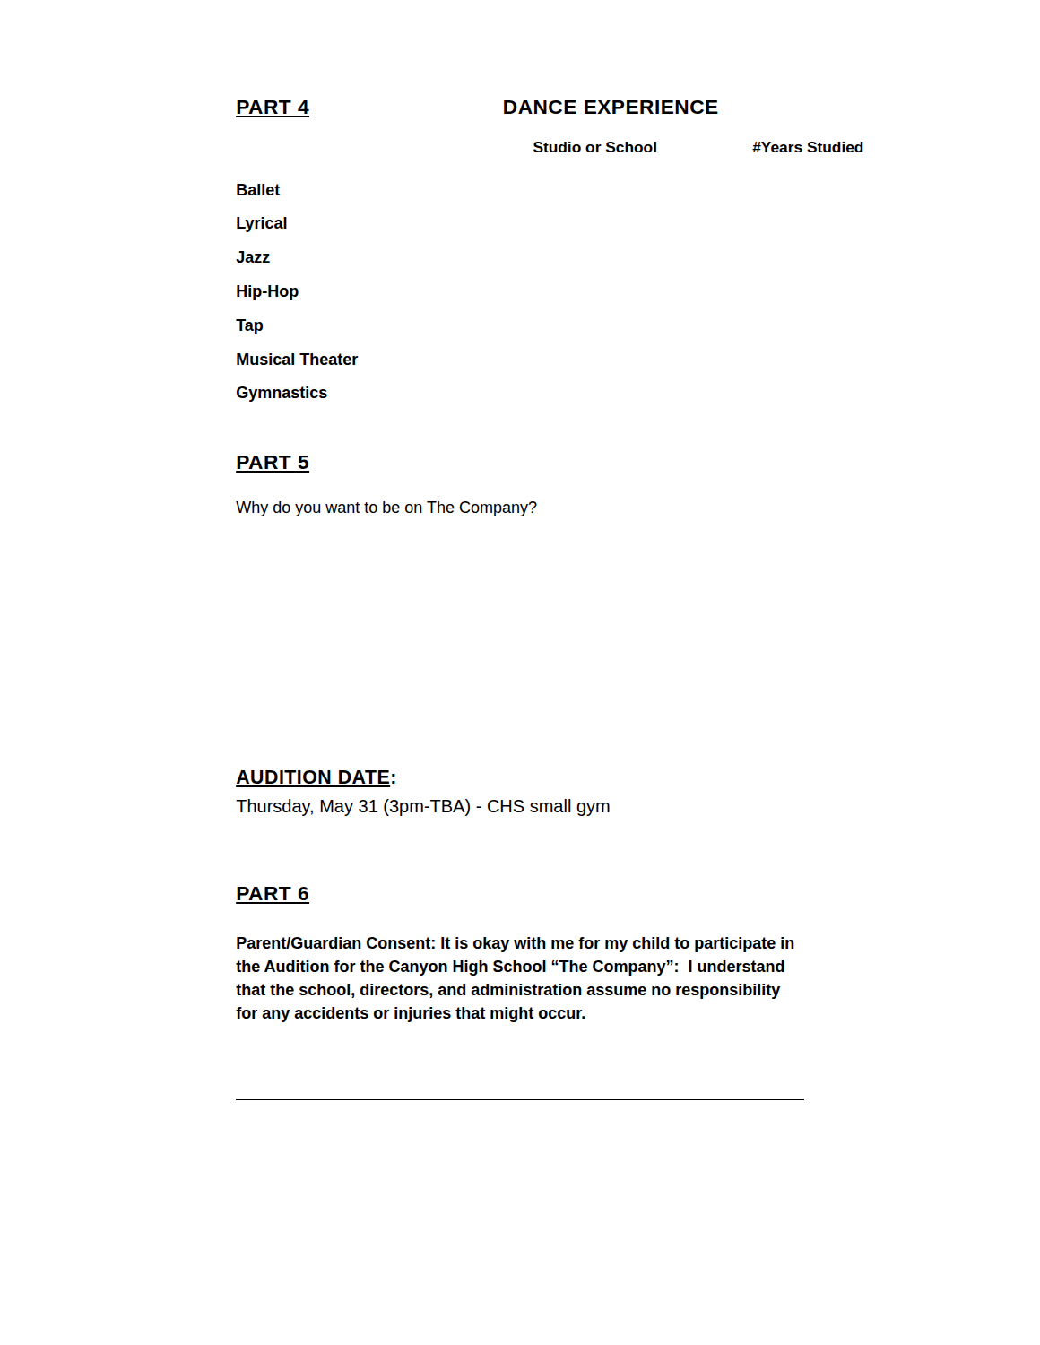PART 4
DANCE EXPERIENCE
Studio or School #Years Studied
Ballet
Lyrical
Jazz
Hip-Hop
Tap
Musical Theater
Gymnastics
PART 5
Why do you want to be on The Company?
AUDITION DATE:
Thursday, May 31 (3pm-TBA) - CHS small gym
PART 6
Parent/Guardian Consent: It is okay with me for my child to participate in the Audition for the Canyon High School “The Company”: I understand that the school, directors, and administration assume no responsibility for any accidents or injuries that might occur.